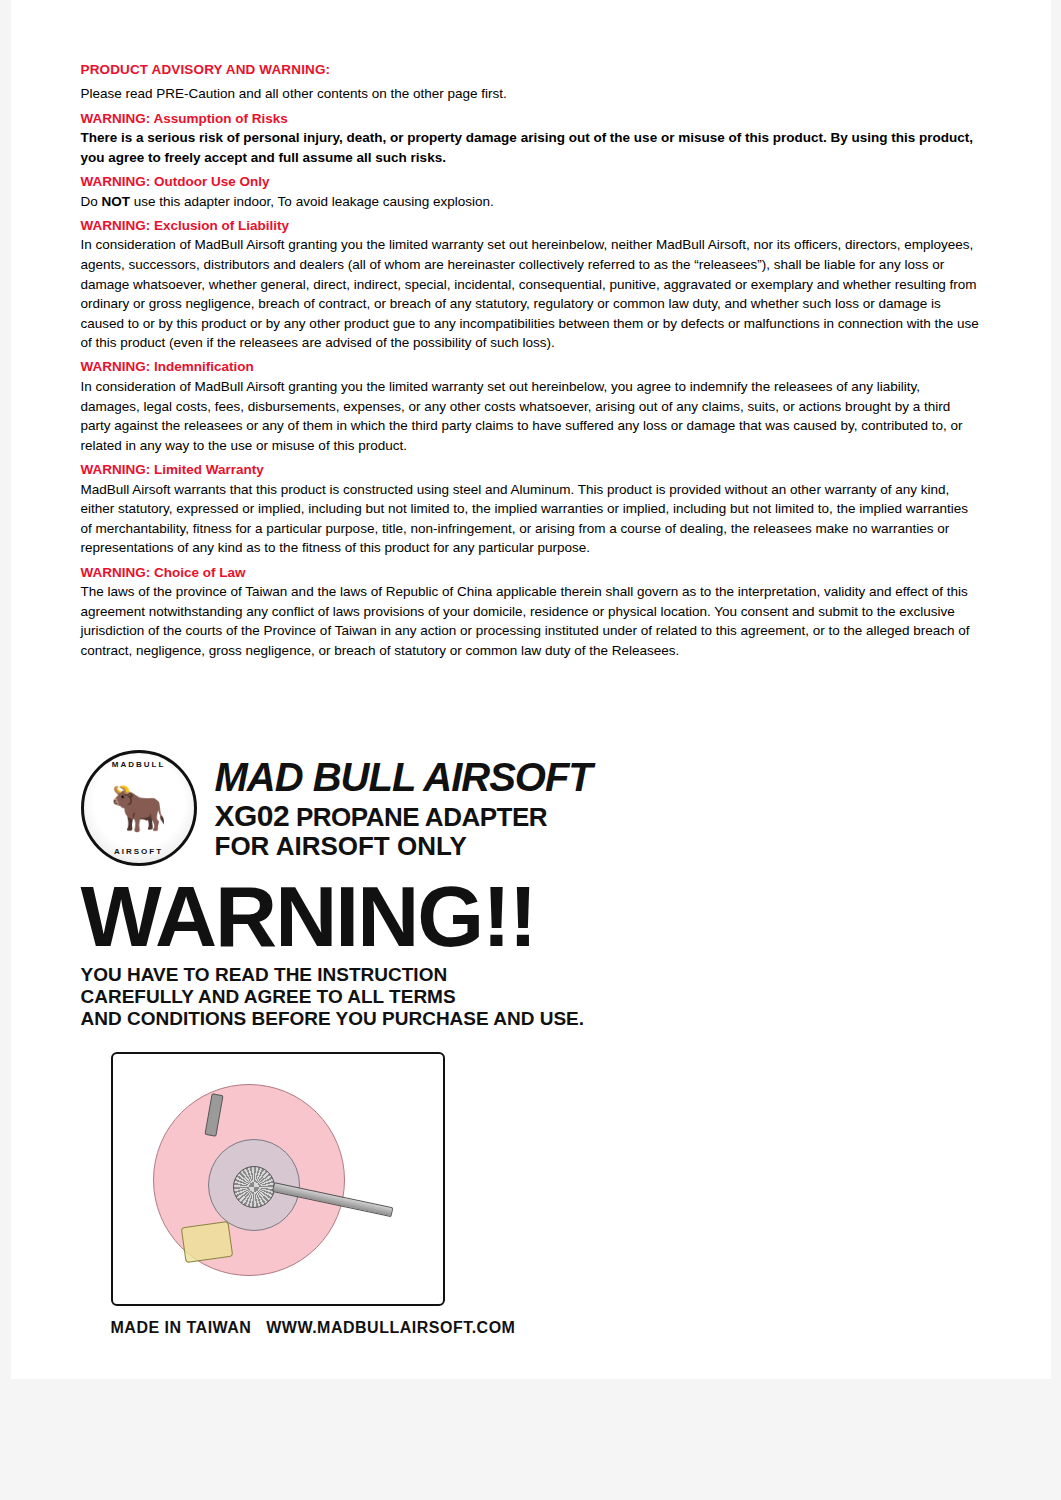PRODUCT ADVISORY AND WARNING:
Please read PRE-Caution and all other contents on the other page first.
WARNING: Assumption of Risks
There is a serious risk of personal injury, death, or property damage arising out of the use or misuse of this product. By using this product, you agree to freely accept and full assume all such risks.
WARNING: Outdoor Use Only
Do NOT use this adapter indoor, To avoid leakage causing explosion.
WARNING: Exclusion of Liability
In consideration of MadBull Airsoft granting you the limited warranty set out hereinbelow, neither MadBull Airsoft, nor its officers, directors, employees, agents, successors, distributors and dealers (all of whom are hereinaster collectively referred to as the “releasees”), shall be liable for any loss or damage whatsoever, whether general, direct, indirect, special, incidental, consequential, punitive, aggravated or exemplary and whether resulting from ordinary or gross negligence, breach of contract, or breach of any statutory, regulatory or common law duty, and whether such loss or damage is caused to or by this product or by any other product gue to any incompatibilities between them or by defects or malfunctions in connection with the use of this product (even if the releasees are advised of the possibility of such loss).
WARNING: Indemnification
In consideration of MadBull Airsoft granting you the limited warranty set out hereinbelow, you agree to indemnify the releasees of any liability, damages, legal costs, fees, disbursements, expenses, or any other costs whatsoever, arising out of any claims, suits, or actions brought by a third party against the releasees or any of them in which the third party claims to have suffered any loss or damage that was caused by, contributed to, or related in any way to the use or misuse of this product.
WARNING: Limited Warranty
MadBull Airsoft warrants that this product is constructed using steel and Aluminum. This product is provided without an other warranty of any kind, either statutory, expressed or implied, including but not limited to, the implied warranties or implied, including but not limited to, the implied warranties of merchantability, fitness for a particular purpose, title, non-infringement, or arising from a course of dealing, the releasees make no warranties or representations of any kind as to the fitness of this product for any particular purpose.
WARNING: Choice of Law
The laws of the province of Taiwan and the laws of Republic of China applicable therein shall govern as to the interpretation, validity and effect of this agreement notwithstanding any conflict of laws provisions of your domicile, residence or physical location. You consent and submit to the exclusive jurisdiction of the courts of the Province of Taiwan in any action or processing instituted under of related to this agreement, or to the alleged breach of contract, negligence, gross negligence, or breach of statutory or common law duty of the Releasees.
MADBULL 🐂 AIRSOFT
MAD BULL AIRSOFT
XG02 PROPANE ADAPTER
FOR AIRSOFT ONLY
WARNING!!
You have to read the instruction
carefully and agree to all terms
and conditions before you purchase and use.
MADE IN TAIWAN WWW.MADBULLAIRSOFT.COM